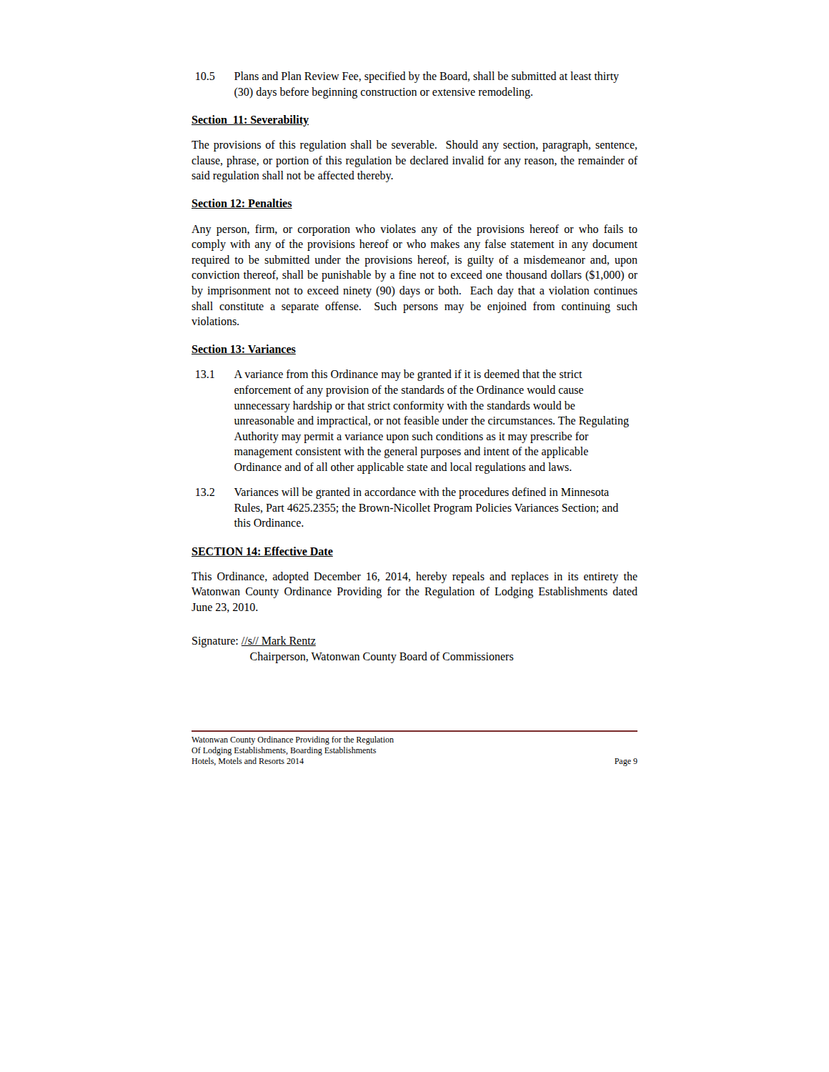10.5
Plans and Plan Review Fee, specified by the Board, shall be submitted at least thirty (30) days before beginning construction or extensive remodeling.
Section 11: Severability
The provisions of this regulation shall be severable. Should any section, paragraph, sentence, clause, phrase, or portion of this regulation be declared invalid for any reason, the remainder of said regulation shall not be affected thereby.
Section 12: Penalties
Any person, firm, or corporation who violates any of the provisions hereof or who fails to comply with any of the provisions hereof or who makes any false statement in any document required to be submitted under the provisions hereof, is guilty of a misdemeanor and, upon conviction thereof, shall be punishable by a fine not to exceed one thousand dollars ($1,000) or by imprisonment not to exceed ninety (90) days or both. Each day that a violation continues shall constitute a separate offense. Such persons may be enjoined from continuing such violations.
Section 13: Variances
13.1
A variance from this Ordinance may be granted if it is deemed that the strict enforcement of any provision of the standards of the Ordinance would cause unnecessary hardship or that strict conformity with the standards would be unreasonable and impractical, or not feasible under the circumstances. The Regulating Authority may permit a variance upon such conditions as it may prescribe for management consistent with the general purposes and intent of the applicable Ordinance and of all other applicable state and local regulations and laws.
13.2
Variances will be granted in accordance with the procedures defined in Minnesota Rules, Part 4625.2355; the Brown-Nicollet Program Policies Variances Section; and this Ordinance.
SECTION 14: Effective Date
This Ordinance, adopted December 16, 2014, hereby repeals and replaces in its entirety the Watonwan County Ordinance Providing for the Regulation of Lodging Establishments dated June 23, 2010.
Signature: //s// Mark Rentz
Chairperson, Watonwan County Board of Commissioners
Watonwan County Ordinance Providing for the Regulation
Of Lodging Establishments, Boarding Establishments
Hotels, Motels and Resorts 2014
Page 9